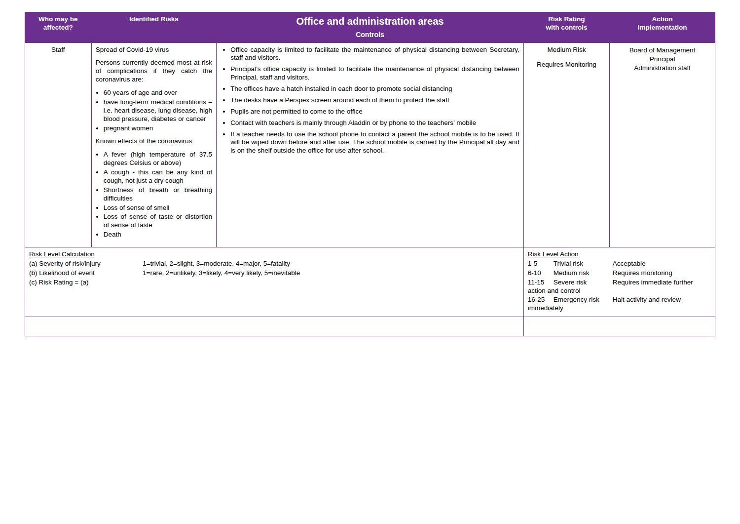| Who may be affected? | Identified Risks | Office and administration areas Controls | Risk Rating with controls | Action implementation |
| --- | --- | --- | --- | --- |
| Staff | Spread of Covid-19 virus Persons currently deemed most at risk of complications if they catch the coronavirus are: 60 years of age and over have long-term medical conditions – i.e. heart disease, lung disease, high blood pressure, diabetes or cancer pregnant women Known effects of the coronavirus: A fever (high temperature of 37.5 degrees Celsius or above) A cough - this can be any kind of cough, not just a dry cough Shortness of breath or breathing difficulties Loss of sense of smell Loss of sense of taste or distortion of sense of taste Death | Office capacity is limited to facilitate the maintenance of physical distancing between Secretary, staff and visitors. Principal’s office capacity is limited to facilitate the maintenance of physical distancing between Principal, staff and visitors. The offices have a hatch installed in each door to promote social distancing The desks have a Perspex screen around each of them to protect the staff Pupils are not permitted to come to the office Contact with teachers is mainly through Aladdin or by phone to the teachers’ mobile If a teacher needs to use the school phone to contact a parent the school mobile is to be used. It will be wiped down before and after use. The school mobile is carried by the Principal all day and is on the shelf outside the office for use after school. | Medium Risk Requires Monitoring | Board of Management Principal Administration staff |
| Risk Level Calculation (a) Severity of risk/injury 1=trivial, 2=slight, 3=moderate, 4=major, 5=fatality (b) Likelihood of event 1=rare, 2=unlikely, 3=likely, 4=very likely, 5=inevitable (c) Risk Rating = (a) | Risk Level Action 1-5 Trivial risk Acceptable 6-10 Medium risk Requires monitoring 11-15 Severe risk Requires immediate further action and control 16-25 Emergency risk Halt activity and review immediately |